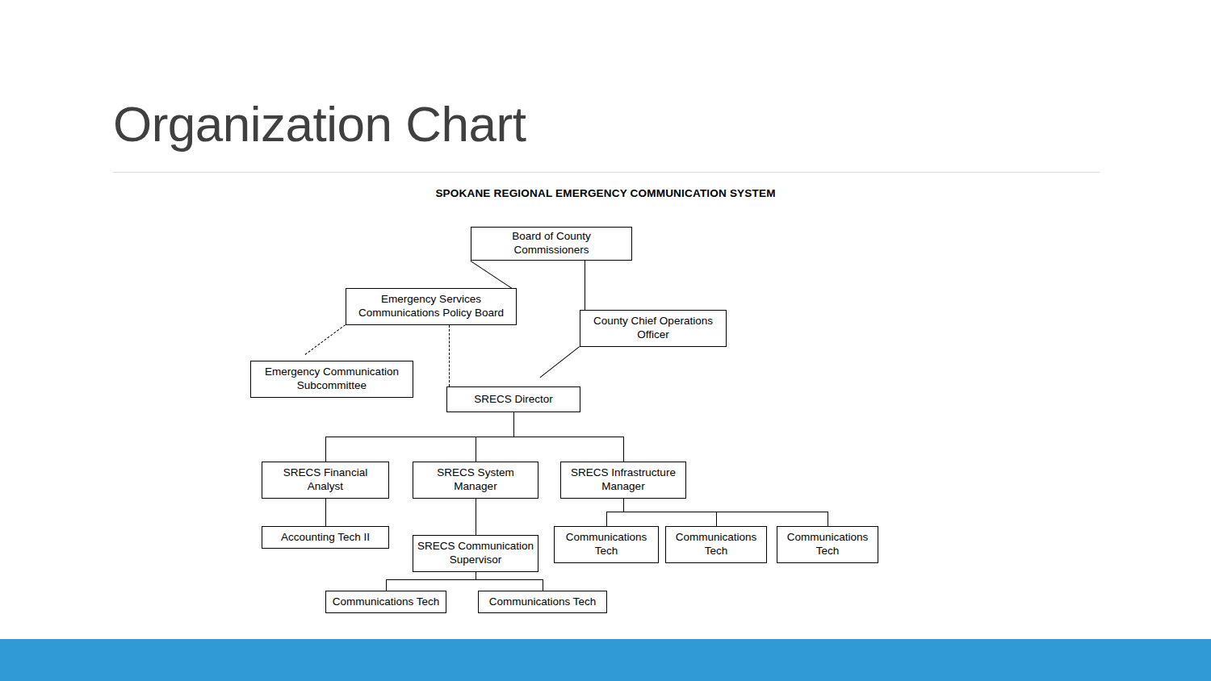Organization Chart
SPOKANE REGIONAL EMERGENCY COMMUNICATION SYSTEM
Board of County
Commissioners
Emergency Services
Communications Policy Board
County Chief Operations
Officer
Emergency Communication
Subcommittee
SRECS Director
SRECS Financial
Analyst
SRECS System
Manager
SRECS Infrastructure
Manager
Accounting Tech II
SRECS Communication
Supervisor
Communications
Tech
Communications
Tech
Communications
Tech
Communications Tech
Communications Tech